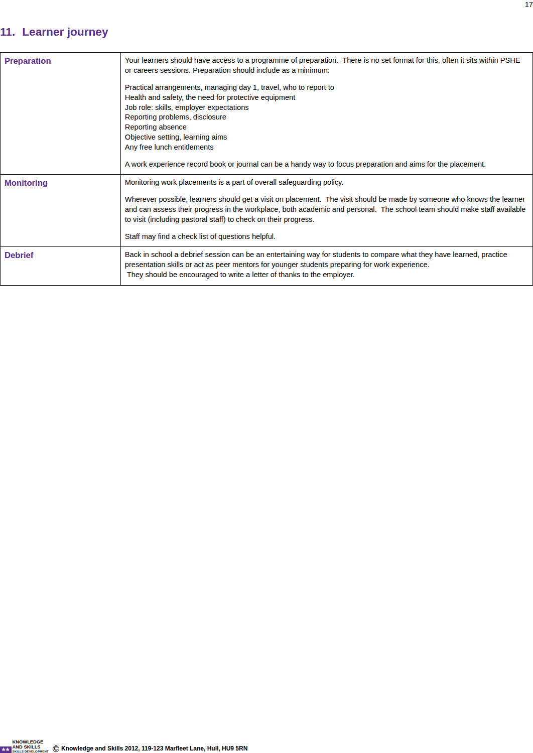17
11. Learner journey
| Preparation | Your learners should have access to a programme of preparation. There is no set format for this, often it sits within PSHE or careers sessions. Preparation should include as a minimum: Practical arrangements, managing day 1, travel, who to report to Health and safety, the need for protective equipment Job role: skills, employer expectations Reporting problems, disclosure Reporting absence Objective setting, learning aims Any free lunch entitlements A work experience record book or journal can be a handy way to focus preparation and aims for the placement. |
| Monitoring | Monitoring work placements is a part of overall safeguarding policy. Wherever possible, learners should get a visit on placement. The visit should be made by someone who knows the learner and can assess their progress in the workplace, both academic and personal. The school team should make staff available to visit (including pastoral staff) to check on their progress. Staff may find a check list of questions helpful. |
| Debrief | Back in school a debrief session can be an entertaining way for students to compare what they have learned, practice presentation skills or act as peer mentors for younger students preparing for work experience. They should be encouraged to write a letter of thanks to the employer. |
★★KNOWLEDGE AND SKILLS SKILLS DEVELOPMENT CKnowledge and Skills 2012, 119-123 Marfleet Lane, Hull, HU9 5RN